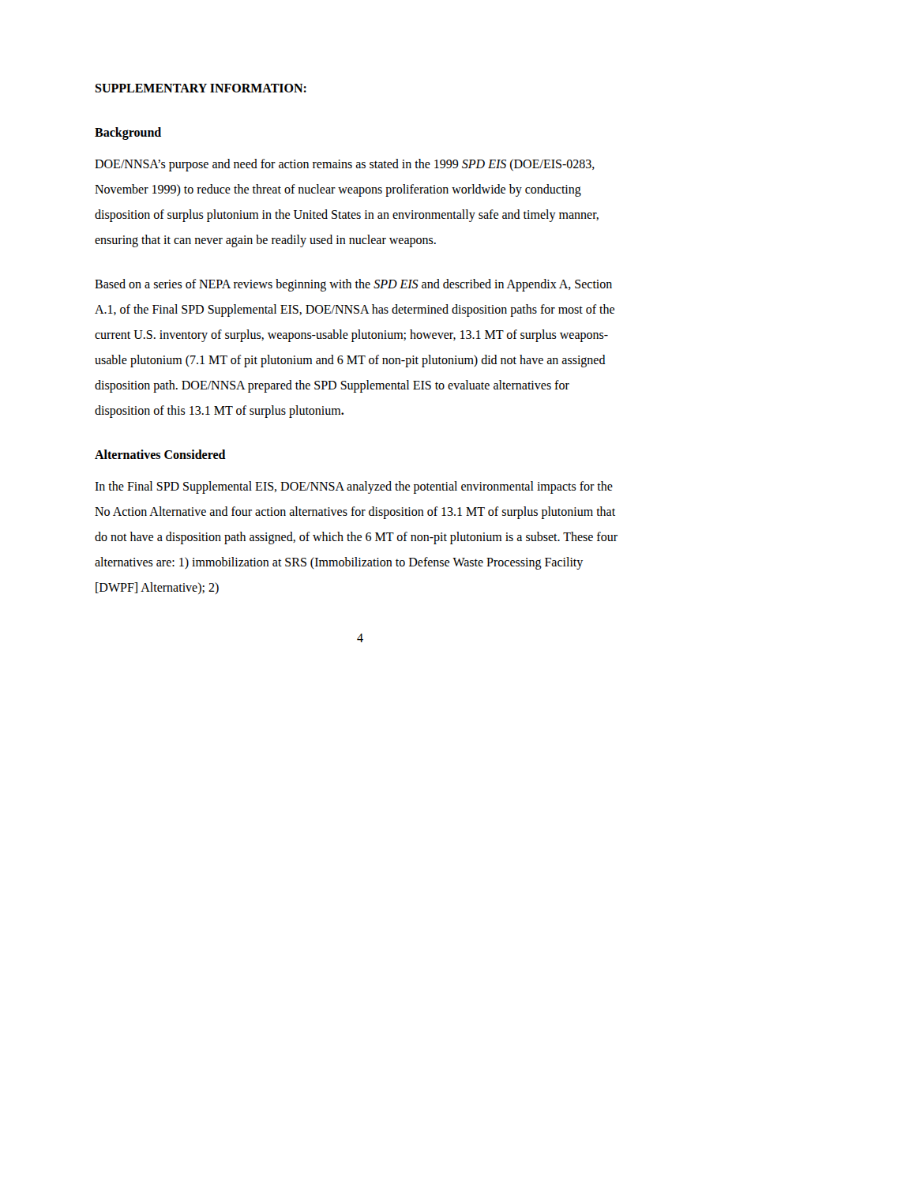SUPPLEMENTARY INFORMATION:
Background
DOE/NNSA’s purpose and need for action remains as stated in the 1999 SPD EIS (DOE/EIS-0283, November 1999) to reduce the threat of nuclear weapons proliferation worldwide by conducting disposition of surplus plutonium in the United States in an environmentally safe and timely manner, ensuring that it can never again be readily used in nuclear weapons.
Based on a series of NEPA reviews beginning with the SPD EIS and described in Appendix A, Section A.1, of the Final SPD Supplemental EIS, DOE/NNSA has determined disposition paths for most of the current U.S. inventory of surplus, weapons-usable plutonium; however, 13.1 MT of surplus weapons-usable plutonium (7.1 MT of pit plutonium and 6 MT of non-pit plutonium) did not have an assigned disposition path. DOE/NNSA prepared the SPD Supplemental EIS to evaluate alternatives for disposition of this 13.1 MT of surplus plutonium.
Alternatives Considered
In the Final SPD Supplemental EIS, DOE/NNSA analyzed the potential environmental impacts for the No Action Alternative and four action alternatives for disposition of 13.1 MT of surplus plutonium that do not have a disposition path assigned, of which the 6 MT of non-pit plutonium is a subset. These four alternatives are: 1) immobilization at SRS (Immobilization to Defense Waste Processing Facility [DWPF] Alternative); 2)
4